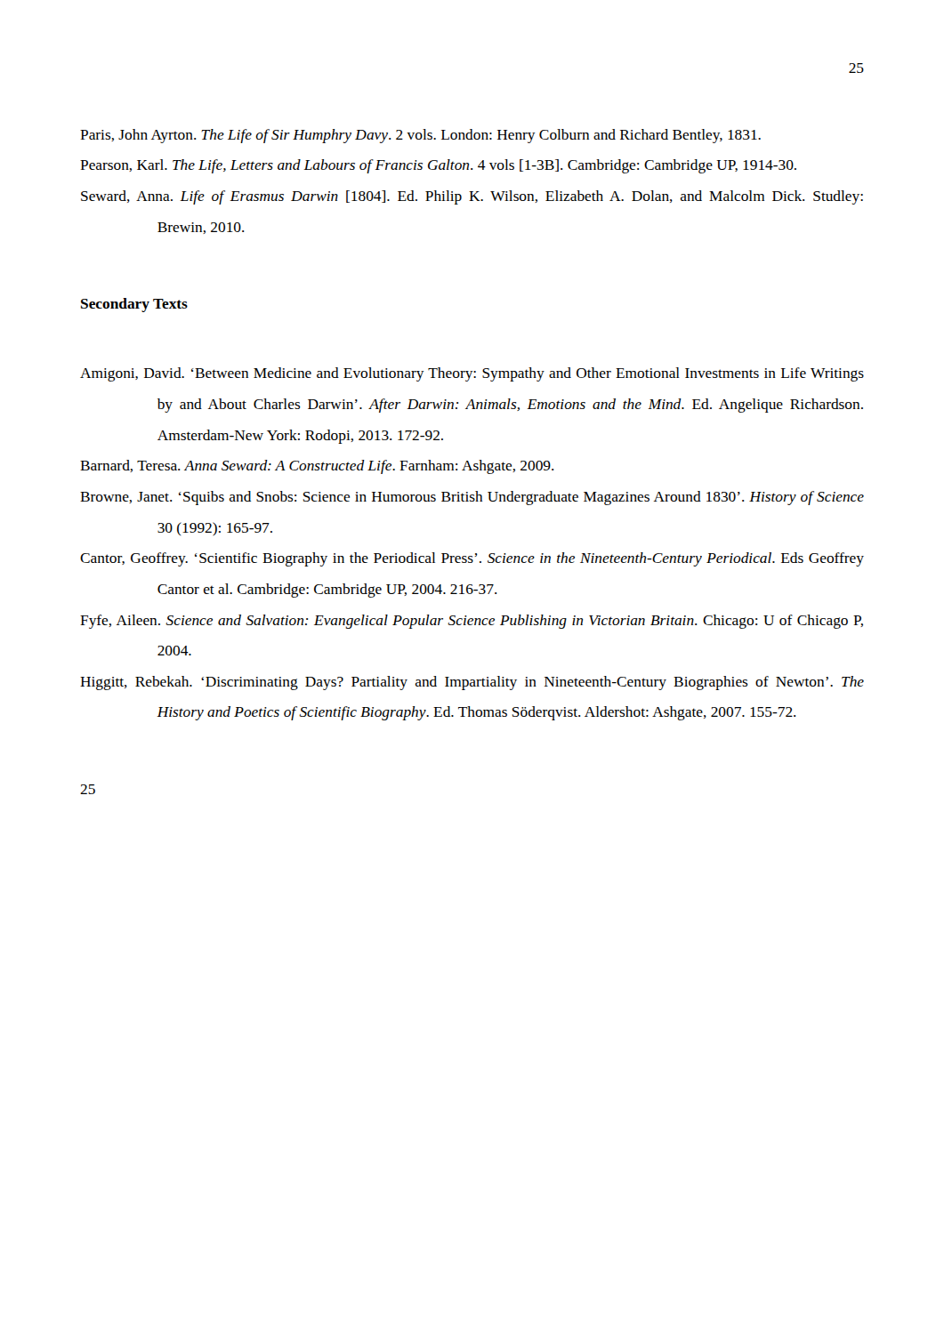25
Paris, John Ayrton. The Life of Sir Humphry Davy. 2 vols. London: Henry Colburn and Richard Bentley, 1831.
Pearson, Karl. The Life, Letters and Labours of Francis Galton. 4 vols [1-3B]. Cambridge: Cambridge UP, 1914-30.
Seward, Anna. Life of Erasmus Darwin [1804]. Ed. Philip K. Wilson, Elizabeth A. Dolan, and Malcolm Dick. Studley: Brewin, 2010.
Secondary Texts
Amigoni, David. ‘Between Medicine and Evolutionary Theory: Sympathy and Other Emotional Investments in Life Writings by and About Charles Darwin’. After Darwin: Animals, Emotions and the Mind. Ed. Angelique Richardson. Amsterdam-New York: Rodopi, 2013. 172-92.
Barnard, Teresa. Anna Seward: A Constructed Life. Farnham: Ashgate, 2009.
Browne, Janet. ‘Squibs and Snobs: Science in Humorous British Undergraduate Magazines Around 1830’. History of Science 30 (1992): 165-97.
Cantor, Geoffrey. ‘Scientific Biography in the Periodical Press’. Science in the Nineteenth-Century Periodical. Eds Geoffrey Cantor et al. Cambridge: Cambridge UP, 2004. 216-37.
Fyfe, Aileen. Science and Salvation: Evangelical Popular Science Publishing in Victorian Britain. Chicago: U of Chicago P, 2004.
Higgitt, Rebekah. ‘Discriminating Days? Partiality and Impartiality in Nineteenth-Century Biographies of Newton’. The History and Poetics of Scientific Biography. Ed. Thomas Söderqvist. Aldershot: Ashgate, 2007. 155-72.
25